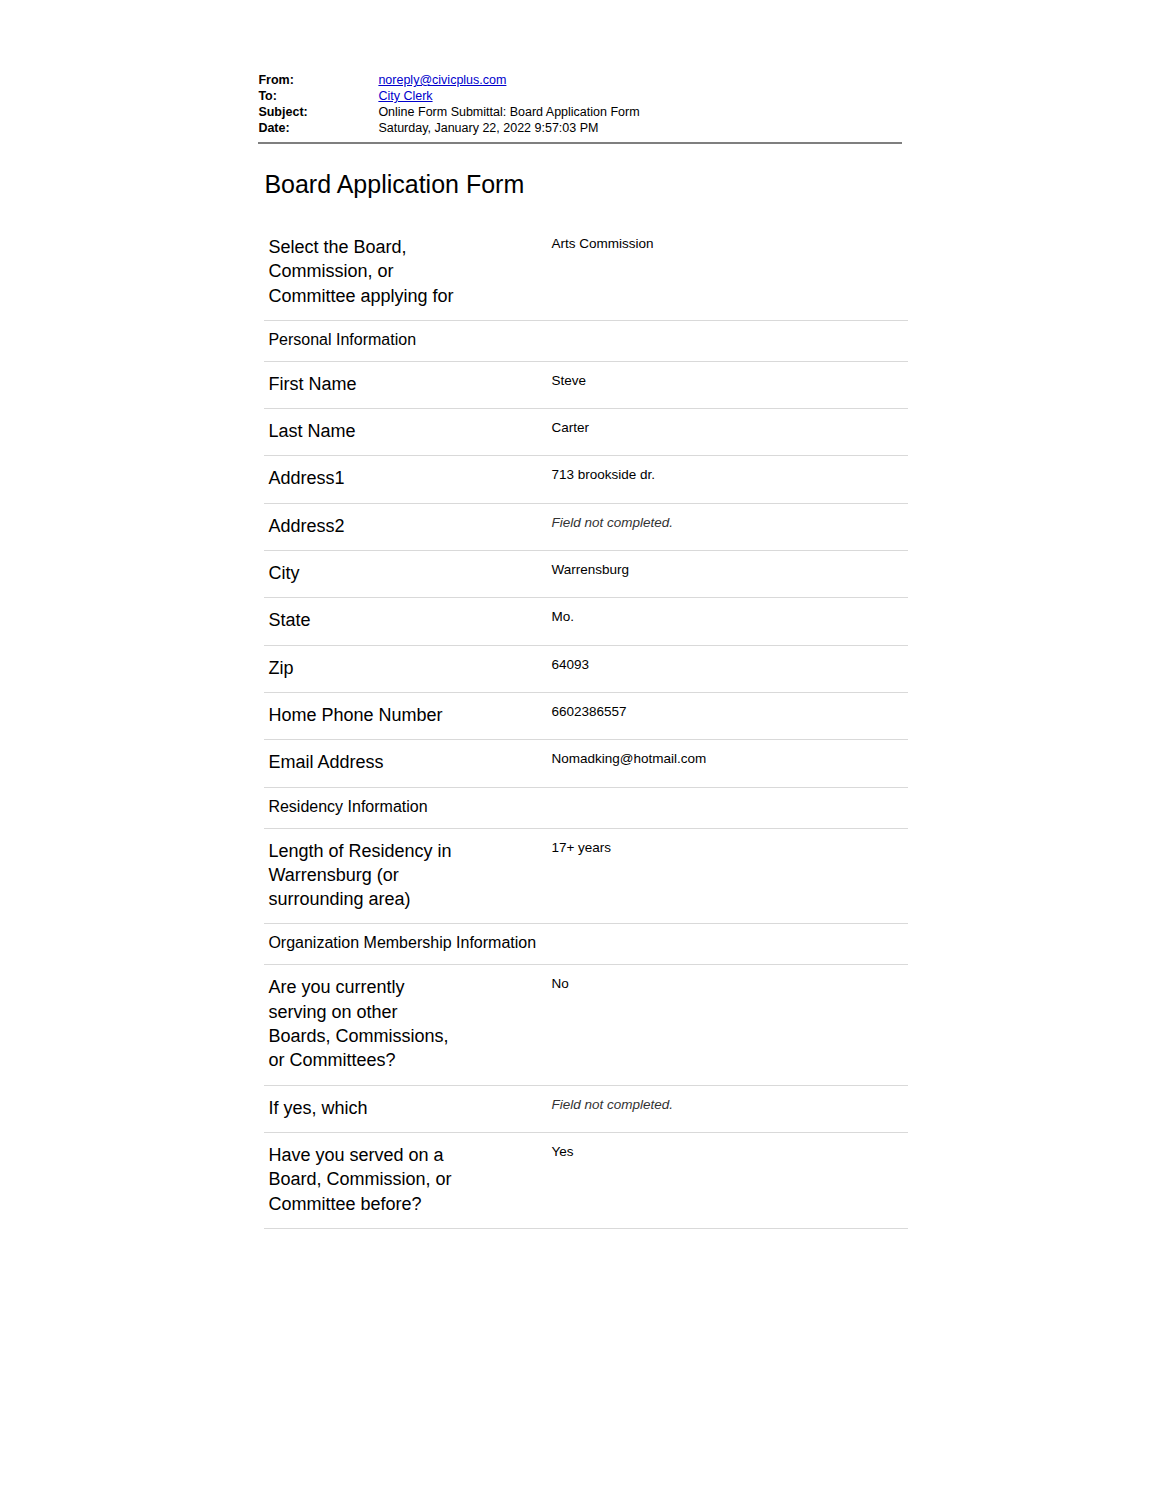| From: | noreply@civicplus.com |
| To: | City Clerk |
| Subject: | Online Form Submittal: Board Application Form |
| Date: | Saturday, January 22, 2022 9:57:03 PM |
Board Application Form
| Select the Board, Commission, or Committee applying for | Arts Commission |
| Personal Information |
| First Name | Steve |
| Last Name | Carter |
| Address1 | 713 brookside dr. |
| Address2 | Field not completed. |
| City | Warrensburg |
| State | Mo. |
| Zip | 64093 |
| Home Phone Number | 6602386557 |
| Email Address | Nomadking@hotmail.com |
| Residency Information |
| Length of Residency in Warrensburg (or surrounding area) | 17+ years |
| Organization Membership Information |
| Are you currently serving on other Boards, Commissions, or Committees? | No |
| If yes, which | Field not completed. |
| Have you served on a Board, Commission, or Committee before? | Yes |